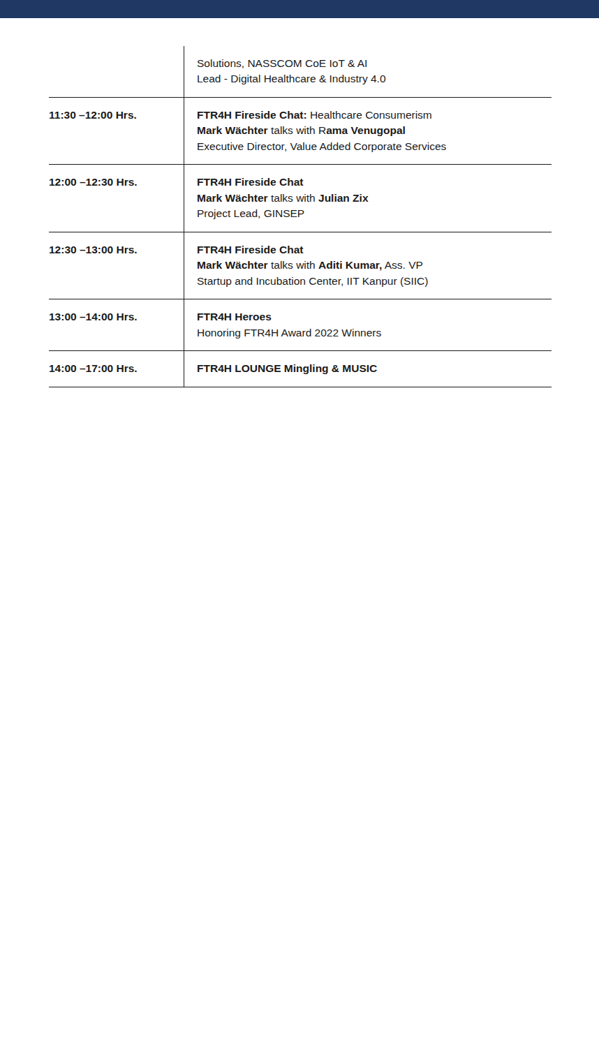| | Solutions, NASSCOM CoE IoT & AI Lead - Digital Healthcare & Industry 4.0 |
| 11:30 –12:00 Hrs. | FTR4H Fireside Chat: Healthcare Consumerism Mark Wächter talks with R ama Venugopal Executive Director, Value Added Corporate Services |
| 12:00 –12:30 Hrs. | FTR4H Fireside Chat Mark Wächter talks with Julian Zix Project Lead, GINSEP |
| 12:30 –13:00 Hrs. | FTR4H Fireside Chat Mark Wächter talks with Aditi Kumar, Ass. VP Startup and Incubation Center, IIT Kanpur (SIIC) |
| 13:00 –14:00 Hrs. | FTR4H Heroes Honoring FTR4H Award 2022 Winners |
| 14:00 –17:00 Hrs. | FTR4H LOUNGE Mingling & MUSIC |